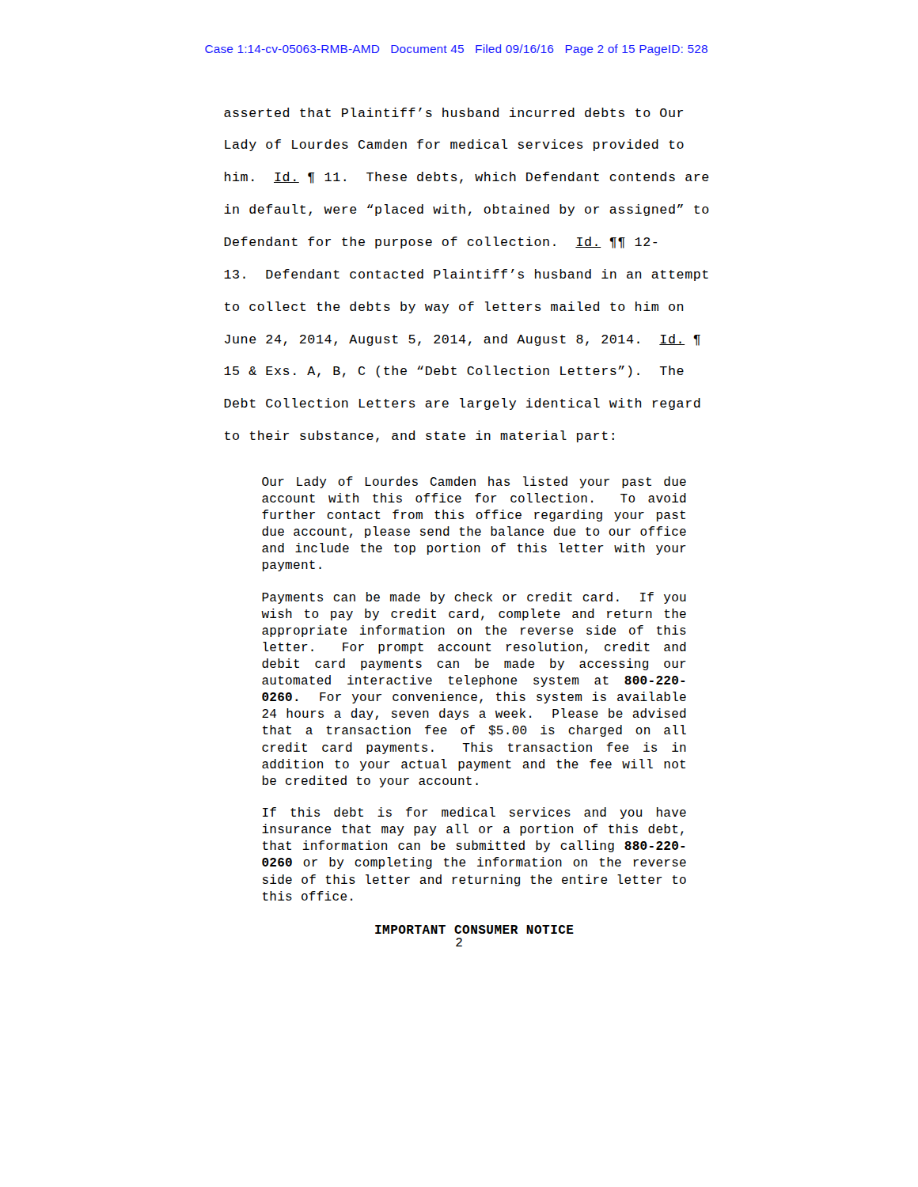Case 1:14-cv-05063-RMB-AMD Document 45 Filed 09/16/16 Page 2 of 15 PageID: 528
asserted that Plaintiff’s husband incurred debts to Our Lady of Lourdes Camden for medical services provided to him. Id. ¶ 11. These debts, which Defendant contends are in default, were “placed with, obtained by or assigned” to Defendant for the purpose of collection. Id. ¶¶ 12-13. Defendant contacted Plaintiff’s husband in an attempt to collect the debts by way of letters mailed to him on June 24, 2014, August 5, 2014, and August 8, 2014. Id. ¶ 15 & Exs. A, B, C (the “Debt Collection Letters”). The Debt Collection Letters are largely identical with regard to their substance, and state in material part:
Our Lady of Lourdes Camden has listed your past due account with this office for collection. To avoid further contact from this office regarding your past due account, please send the balance due to our office and include the top portion of this letter with your payment.
Payments can be made by check or credit card. If you wish to pay by credit card, complete and return the appropriate information on the reverse side of this letter. For prompt account resolution, credit and debit card payments can be made by accessing our automated interactive telephone system at 800-220-0260. For your convenience, this system is available 24 hours a day, seven days a week. Please be advised that a transaction fee of $5.00 is charged on all credit card payments. This transaction fee is in addition to your actual payment and the fee will not be credited to your account.
If this debt is for medical services and you have insurance that may pay all or a portion of this debt, that information can be submitted by calling 880-220-0260 or by completing the information on the reverse side of this letter and returning the entire letter to this office.
IMPORTANT CONSUMER NOTICE
2